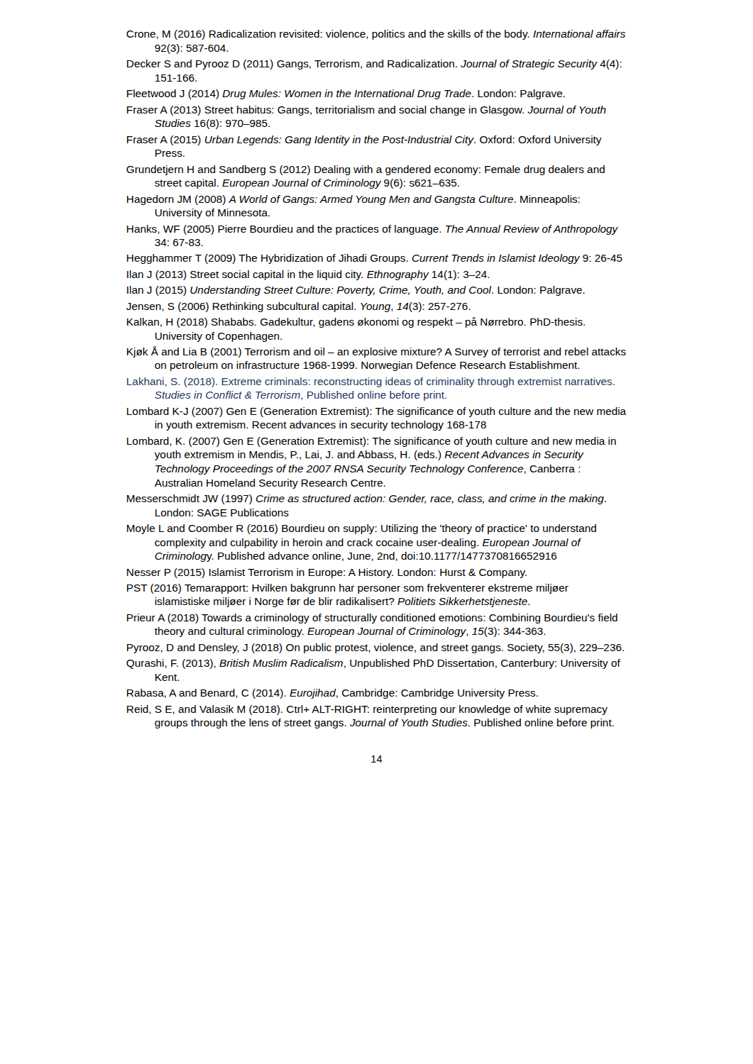Crone, M (2016) Radicalization revisited: violence, politics and the skills of the body. International affairs 92(3): 587-604.
Decker S and Pyrooz D (2011) Gangs, Terrorism, and Radicalization. Journal of Strategic Security 4(4): 151-166.
Fleetwood J (2014) Drug Mules: Women in the International Drug Trade. London: Palgrave.
Fraser A (2013) Street habitus: Gangs, territorialism and social change in Glasgow. Journal of Youth Studies 16(8): 970–985.
Fraser A (2015) Urban Legends: Gang Identity in the Post-Industrial City. Oxford: Oxford University Press.
Grundetjern H and Sandberg S (2012) Dealing with a gendered economy: Female drug dealers and street capital. European Journal of Criminology 9(6): s621–635.
Hagedorn JM (2008) A World of Gangs: Armed Young Men and Gangsta Culture. Minneapolis: University of Minnesota.
Hanks, WF (2005) Pierre Bourdieu and the practices of language. The Annual Review of Anthropology 34: 67-83.
Hegghammer T (2009) The Hybridization of Jihadi Groups. Current Trends in Islamist Ideology 9: 26-45
Ilan J (2013) Street social capital in the liquid city. Ethnography 14(1): 3–24.
Ilan J (2015) Understanding Street Culture: Poverty, Crime, Youth, and Cool. London: Palgrave.
Jensen, S (2006) Rethinking subcultural capital. Young, 14(3): 257-276.
Kalkan, H (2018) Shababs. Gadekultur, gadens økonomi og respekt – på Nørrebro. PhD-thesis. University of Copenhagen.
Kjøk Å and Lia B (2001) Terrorism and oil – an explosive mixture? A Survey of terrorist and rebel attacks on petroleum on infrastructure 1968-1999. Norwegian Defence Research Establishment.
Lakhani, S. (2018). Extreme criminals: reconstructing ideas of criminality through extremist narratives. Studies in Conflict & Terrorism, Published online before print.
Lombard K-J (2007) Gen E (Generation Extremist): The significance of youth culture and the new media in youth extremism. Recent advances in security technology 168-178
Lombard, K. (2007) Gen E (Generation Extremist): The significance of youth culture and new media in youth extremism in Mendis, P., Lai, J. and Abbass, H. (eds.) Recent Advances in Security Technology Proceedings of the 2007 RNSA Security Technology Conference, Canberra : Australian Homeland Security Research Centre.
Messerschmidt JW (1997) Crime as structured action: Gender, race, class, and crime in the making. London: SAGE Publications
Moyle L and Coomber R (2016) Bourdieu on supply: Utilizing the 'theory of practice' to understand complexity and culpability in heroin and crack cocaine user-dealing. European Journal of Criminology. Published advance online, June, 2nd, doi:10.1177/1477370816652916
Nesser P (2015) Islamist Terrorism in Europe: A History. London: Hurst & Company.
PST (2016) Temarapport: Hvilken bakgrunn har personer som frekventerer ekstreme miljøer islamistiske miljøer i Norge før de blir radikalisert? Politiets Sikkerhetstjeneste.
Prieur A (2018) Towards a criminology of structurally conditioned emotions: Combining Bourdieu's field theory and cultural criminology. European Journal of Criminology, 15(3): 344-363.
Pyrooz, D and Densley, J (2018) On public protest, violence, and street gangs. Society, 55(3), 229–236.
Qurashi, F. (2013), British Muslim Radicalism, Unpublished PhD Dissertation, Canterbury: University of Kent.
Rabasa, A and Benard, C (2014). Eurojihad, Cambridge: Cambridge University Press.
Reid, S E, and Valasik M (2018). Ctrl+ ALT-RIGHT: reinterpreting our knowledge of white supremacy groups through the lens of street gangs. Journal of Youth Studies. Published online before print.
14